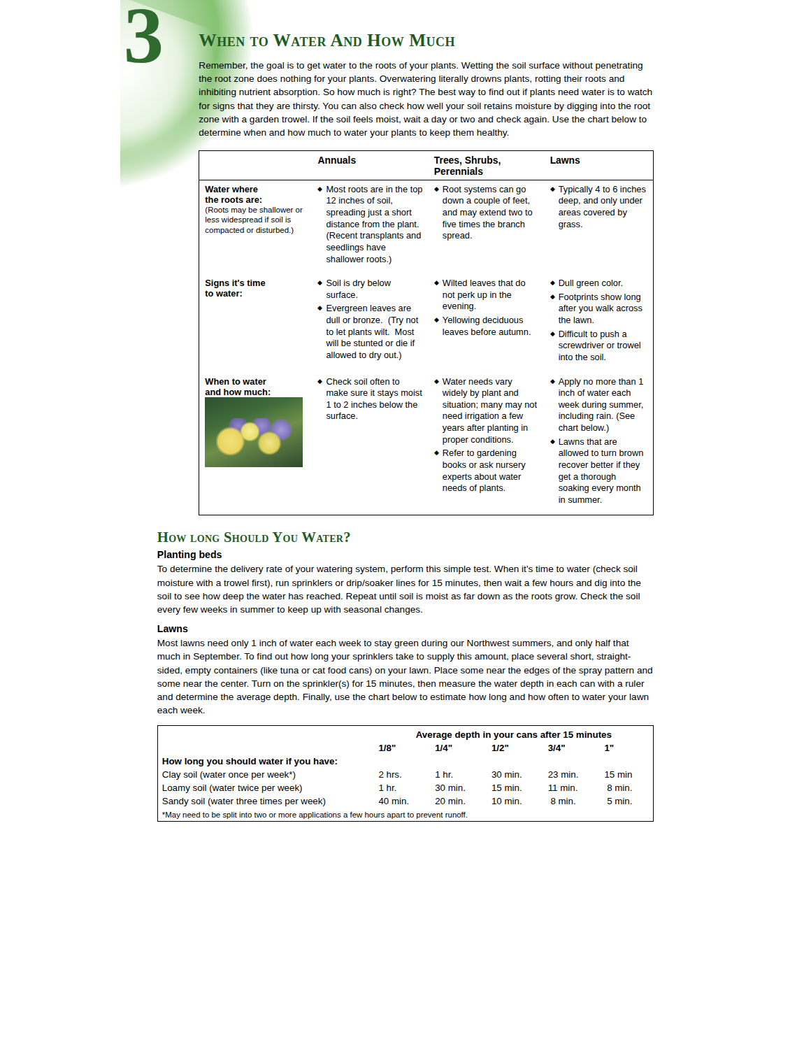3
When to Water And How Much
Remember, the goal is to get water to the roots of your plants. Wetting the soil surface without penetrating the root zone does nothing for your plants. Overwatering literally drowns plants, rotting their roots and inhibiting nutrient absorption. So how much is right? The best way to find out if plants need water is to watch for signs that they are thirsty. You can also check how well your soil retains moisture by digging into the root zone with a garden trowel. If the soil feels moist, wait a day or two and check again. Use the chart below to determine when and how much to water your plants to keep them healthy.
| | Annuals | Trees, Shrubs, Perennials | Lawns |
| --- | --- | --- | --- |
| Water where the roots are: (Roots may be shallower or less widespread if soil is compacted or disturbed.) | Most roots are in the top 12 inches of soil, spreading just a short distance from the plant. (Recent transplants and seedlings have shallower roots.) | Root systems can go down a couple of feet, and may extend two to five times the branch spread. | Typically 4 to 6 inches deep, and only under areas covered by grass. |
| Signs it's time to water: | Soil is dry below surface. Evergreen leaves are dull or bronze. (Try not to let plants wilt. Most will be stunted or die if allowed to dry out.) | Wilted leaves that do not perk up in the evening. Yellowing deciduous leaves before autumn. | Dull green color. Footprints show long after you walk across the lawn. Difficult to push a screwdriver or trowel into the soil. |
| When to water and how much: | Check soil often to make sure it stays moist 1 to 2 inches below the surface. | Water needs vary widely by plant and situation; many may not need irrigation a few years after planting in proper conditions. Refer to gardening books or ask nursery experts about water needs of plants. | Apply no more than 1 inch of water each week during summer, including rain. (See chart below.) Lawns that are allowed to turn brown recover better if they get a thorough soaking every month in summer. |
How long Should You Water?
Planting beds
To determine the delivery rate of your watering system, perform this simple test. When it's time to water (check soil moisture with a trowel first), run sprinklers or drip/soaker lines for 15 minutes, then wait a few hours and dig into the soil to see how deep the water has reached. Repeat until soil is moist as far down as the roots grow. Check the soil every few weeks in summer to keep up with seasonal changes.
Lawns
Most lawns need only 1 inch of water each week to stay green during our Northwest summers, and only half that much in September. To find out how long your sprinklers take to supply this amount, place several short, straight-sided, empty containers (like tuna or cat food cans) on your lawn. Place some near the edges of the spray pattern and some near the center. Turn on the sprinkler(s) for 15 minutes, then measure the water depth in each can with a ruler and determine the average depth. Finally, use the chart below to estimate how long and how often to water your lawn each week.
| | Average depth in your cans after 15 minutes |
| | 1/8" | 1/4" | 1/2" | 3/4" | 1" |
| How long you should water if you have: | | | | | |
| Clay soil (water once per week*) | 2 hrs. | 1 hr. | 30 min. | 23 min. | 15 min |
| Loamy soil (water twice per week) | 1 hr. | 30 min. | 15 min. | 11 min. | 8 min. |
| Sandy soil (water three times per week) | 40 min. | 20 min. | 10 min. | 8 min. | 5 min. |
| *May need to be split into two or more applications a few hours apart to prevent runoff. |